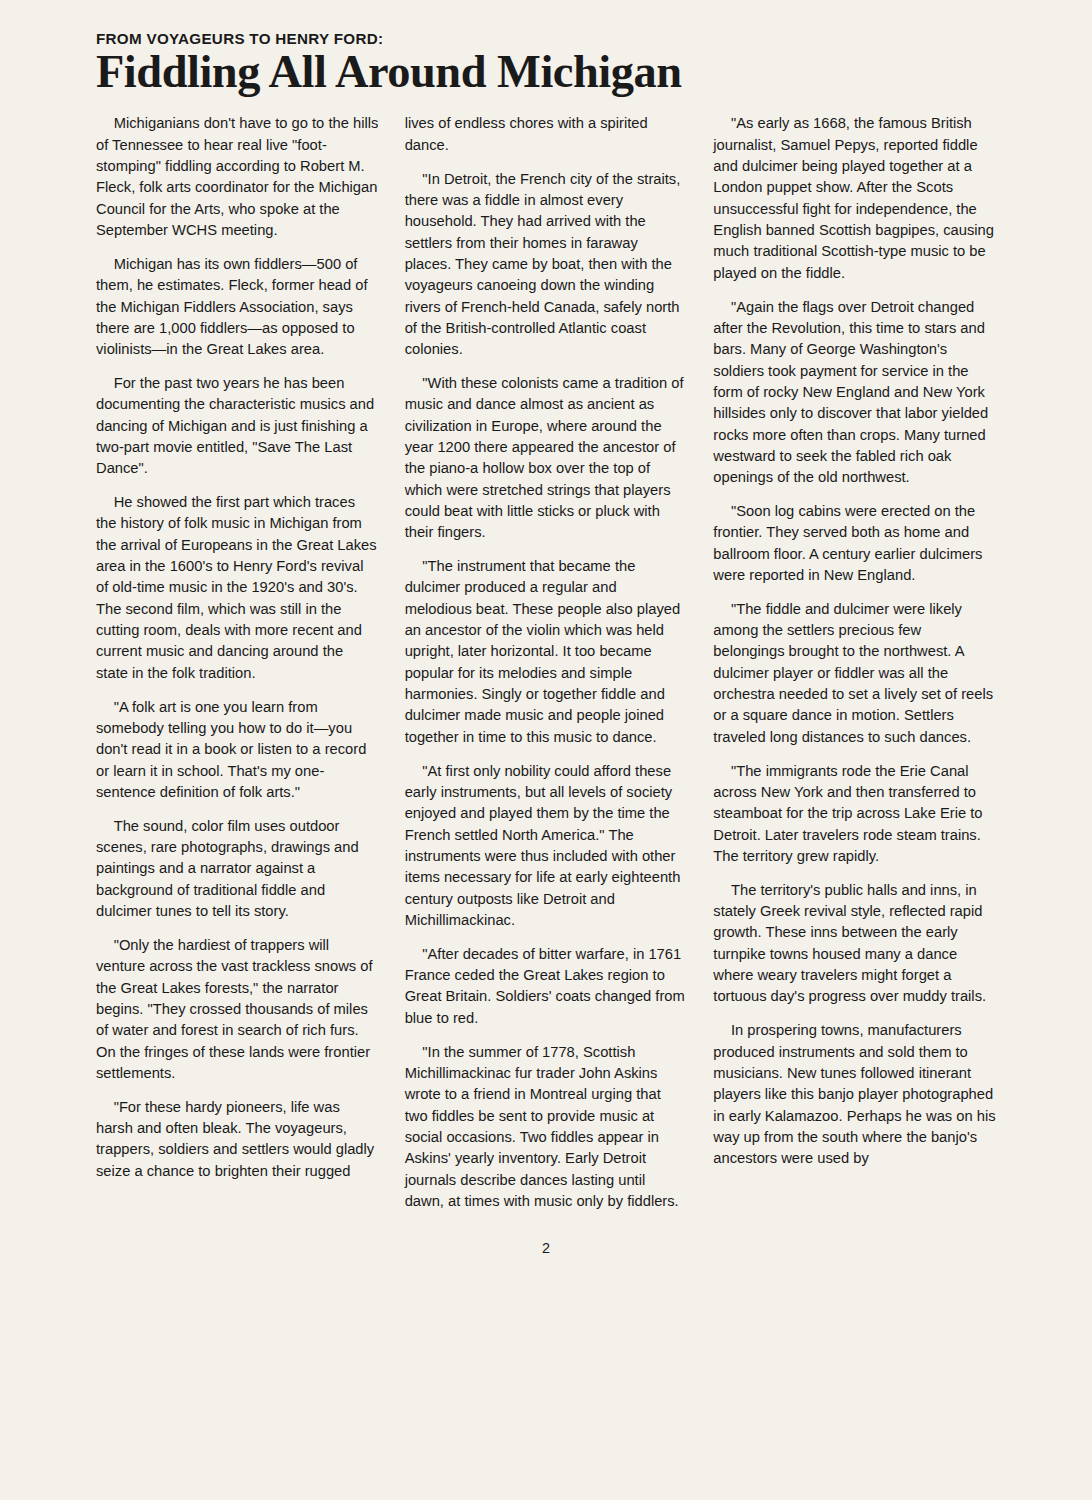From Voyageurs to Henry Ford:
Fiddling All Around Michigan
Michiganians don't have to go to the hills of Tennessee to hear real live "foot-stomping" fiddling according to Robert M. Fleck, folk arts coordinator for the Michigan Council for the Arts, who spoke at the September WCHS meeting.
Michigan has its own fiddlers—500 of them, he estimates. Fleck, former head of the Michigan Fiddlers Association, says there are 1,000 fiddlers—as opposed to violinists—in the Great Lakes area.
For the past two years he has been documenting the characteristic musics and dancing of Michigan and is just finishing a two-part movie entitled, "Save The Last Dance".
He showed the first part which traces the history of folk music in Michigan from the arrival of Europeans in the Great Lakes area in the 1600's to Henry Ford's revival of old-time music in the 1920's and 30's. The second film, which was still in the cutting room, deals with more recent and current music and dancing around the state in the folk tradition.
"A folk art is one you learn from somebody telling you how to do it—you don't read it in a book or listen to a record or learn it in school. That's my one-sentence definition of folk arts."
The sound, color film uses outdoor scenes, rare photographs, drawings and paintings and a narrator against a background of traditional fiddle and dulcimer tunes to tell its story.
"Only the hardiest of trappers will venture across the vast trackless snows of the Great Lakes forests," the narrator begins. "They crossed thousands of miles of water and forest in search of rich furs. On the fringes of these lands were frontier settlements.
"For these hardy pioneers, life was harsh and often bleak. The voyageurs, trappers, soldiers and settlers would gladly seize a chance to brighten their rugged lives of endless chores with a spirited dance.
"In Detroit, the French city of the straits, there was a fiddle in almost every household. They had arrived with the settlers from their homes in faraway places. They came by boat, then with the voyageurs canoeing down the winding rivers of French-held Canada, safely north of the British-controlled Atlantic coast colonies.
"With these colonists came a tradition of music and dance almost as ancient as civilization in Europe, where around the year 1200 there appeared the ancestor of the piano-a hollow box over the top of which were stretched strings that players could beat with little sticks or pluck with their fingers.
"The instrument that became the dulcimer produced a regular and melodious beat. These people also played an ancestor of the violin which was held upright, later horizontal. It too became popular for its melodies and simple harmonies. Singly or together fiddle and dulcimer made music and people joined together in time to this music to dance.
"At first only nobility could afford these early instruments, but all levels of society enjoyed and played them by the time the French settled North America." The instruments were thus included with other items necessary for life at early eighteenth century outposts like Detroit and Michillimackinac.
"After decades of bitter warfare, in 1761 France ceded the Great Lakes region to Great Britain. Soldiers' coats changed from blue to red.
"In the summer of 1778, Scottish Michillimackinac fur trader John Askins wrote to a friend in Montreal urging that two fiddles be sent to provide music at social occasions. Two fiddles appear in Askins' yearly inventory. Early Detroit journals describe dances lasting until dawn, at times with music only by fiddlers.
"As early as 1668, the famous British journalist, Samuel Pepys, reported fiddle and dulcimer being played together at a London puppet show. After the Scots unsuccessful fight for independence, the English banned Scottish bagpipes, causing much traditional Scottish-type music to be played on the fiddle.
"Again the flags over Detroit changed after the Revolution, this time to stars and bars. Many of George Washington's soldiers took payment for service in the form of rocky New England and New York hillsides only to discover that labor yielded rocks more often than crops. Many turned westward to seek the fabled rich oak openings of the old northwest.
"Soon log cabins were erected on the frontier. They served both as home and ballroom floor. A century earlier dulcimers were reported in New England.
"The fiddle and dulcimer were likely among the settlers precious few belongings brought to the northwest. A dulcimer player or fiddler was all the orchestra needed to set a lively set of reels or a square dance in motion. Settlers traveled long distances to such dances.
"The immigrants rode the Erie Canal across New York and then transferred to steamboat for the trip across Lake Erie to Detroit. Later travelers rode steam trains. The territory grew rapidly.
The territory's public halls and inns, in stately Greek revival style, reflected rapid growth. These inns between the early turnpike towns housed many a dance where weary travelers might forget a tortuous day's progress over muddy trails.
In prospering towns, manufacturers produced instruments and sold them to musicians. New tunes followed itinerant players like this banjo player photographed in early Kalamazoo. Perhaps he was on his way up from the south where the banjo's ancestors were used by
2